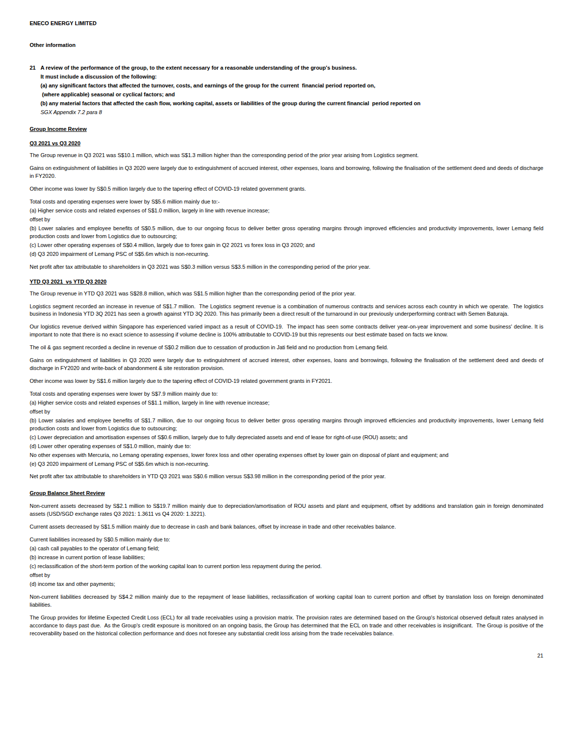ENECO ENERGY LIMITED
Other information
21
A review of the performance of the group, to the extent necessary for a reasonable understanding of the group's business.
It must include a discussion of the following:
(a) any significant factors that affected the turnover, costs, and earnings of the group for the current financial period reported on,
(where applicable) seasonal or cyclical factors; and
(b) any material factors that affected the cash flow, working capital, assets or liabilities of the group during the current financial period reported on
SGX Appendix 7.2 para 8
Group Income Review
Q3 2021 vs Q3 2020
The Group revenue in Q3 2021 was S$10.1 million, which was S$1.3 million higher than the corresponding period of the prior year arising from Logistics segment.
Gains on extinguishment of liabilities in Q3 2020 were largely due to extinguishment of accrued interest, other expenses, loans and borrowing, following the finalisation of the settlement deed and deeds of discharge in FY2020.
Other income was lower by S$0.5 million largely due to the tapering effect of COVID-19 related government grants.
Total costs and operating expenses were lower by S$5.6 million mainly due to:-
(a) Higher service costs and related expenses of S$1.0 million, largely in line with revenue increase;
offset by
(b) Lower salaries and employee benefits of S$0.5 million, due to our ongoing focus to deliver better gross operating margins through improved efficiencies and productivity improvements, lower Lemang field production costs and lower from Logistics due to outsourcing;
(c) Lower other operating expenses of S$0.4 million, largely due to forex gain in Q2 2021 vs forex loss in Q3 2020; and
(d) Q3 2020 impairment of Lemang PSC of S$5.6m which is non-recurring.
Net profit after tax attributable to shareholders in Q3 2021 was S$0.3 million versus S$3.5 million in the corresponding period of the prior year.
YTD Q3 2021 vs YTD Q3 2020
The Group revenue in YTD Q3 2021 was S$28.8 million, which was S$1.5 million higher than the corresponding period of the prior year.
Logistics segment recorded an increase in revenue of S$1.7 million. The Logistics segment revenue is a combination of numerous contracts and services across each country in which we operate. The logistics business in Indonesia YTD 3Q 2021 has seen a growth against YTD 3Q 2020. This has primarily been a direct result of the turnaround in our previously underperforming contract with Semen Baturaja.
Our logistics revenue derived within Singapore has experienced varied impact as a result of COVID-19. The impact has seen some contracts deliver year-on-year improvement and some business' decline. It is important to note that there is no exact science to assessing if volume decline is 100% attributable to COVID-19 but this represents our best estimate based on facts we know.
The oil & gas segment recorded a decline in revenue of S$0.2 million due to cessation of production in Jati field and no production from Lemang field.
Gains on extinguishment of liabilities in Q3 2020 were largely due to extinguishment of accrued interest, other expenses, loans and borrowings, following the finalisation of the settlement deed and deeds of discharge in FY2020 and write-back of abandonment & site restoration provision.
Other income was lower by S$1.6 million largely due to the tapering effect of COVID-19 related government grants in FY2021.
Total costs and operating expenses were lower by S$7.9 million mainly due to:
(a) Higher service costs and related expenses of S$1.1 million, largely in line with revenue increase;
offset by
(b) Lower salaries and employee benefits of S$1.7 million, due to our ongoing focus to deliver better gross operating margins through improved efficiencies and productivity improvements, lower Lemang field production costs and lower from Logistics due to outsourcing;
(c) Lower depreciation and amortisation expenses of S$0.6 million, largely due to fully depreciated assets and end of lease for right-of-use (ROU) assets; and
(d) Lower other operating expenses of S$1.0 million, mainly due to:
No other expenses with Mercuria, no Lemang operating expenses, lower forex loss and other operating expenses offset by lower gain on disposal of plant and equipment; and
(e) Q3 2020 impairment of Lemang PSC of S$5.6m which is non-recurring.
Net profit after tax attributable to shareholders in YTD Q3 2021 was S$0.6 million versus S$3.98 million in the corresponding period of the prior year.
Group Balance Sheet Review
Non-current assets decreased by S$2.1 million to S$19.7 million mainly due to depreciation/amortisation of ROU assets and plant and equipment, offset by additions and translation gain in foreign denominated assets (USD/SGD exchange rates Q3 2021: 1.3611 vs Q4 2020: 1.3221).
Current assets decreased by S$1.5 million mainly due to decrease in cash and bank balances, offset by increase in trade and other receivables balance.
Current liabilities increased by S$0.5 million mainly due to:
(a) cash call payables to the operator of Lemang field;
(b) increase in current portion of lease liabilities;
(c) reclassification of the short-term portion of the working capital loan to current portion less repayment during the period.
offset by
(d) income tax and other payments;
Non-current liabilities decreased by S$4.2 million mainly due to the repayment of lease liabilities, reclassification of working capital loan to current portion and offset by translation loss on foreign denominated liabilities.
The Group provides for lifetime Expected Credit Loss (ECL) for all trade receivables using a provision matrix. The provision rates are determined based on the Group's historical observed default rates analysed in accordance to days past due. As the Group's credit exposure is monitored on an ongoing basis, the Group has determined that the ECL on trade and other receivables is insignificant. The Group is positive of the recoverability based on the historical collection performance and does not foresee any substantial credit loss arising from the trade receivables balance.
21